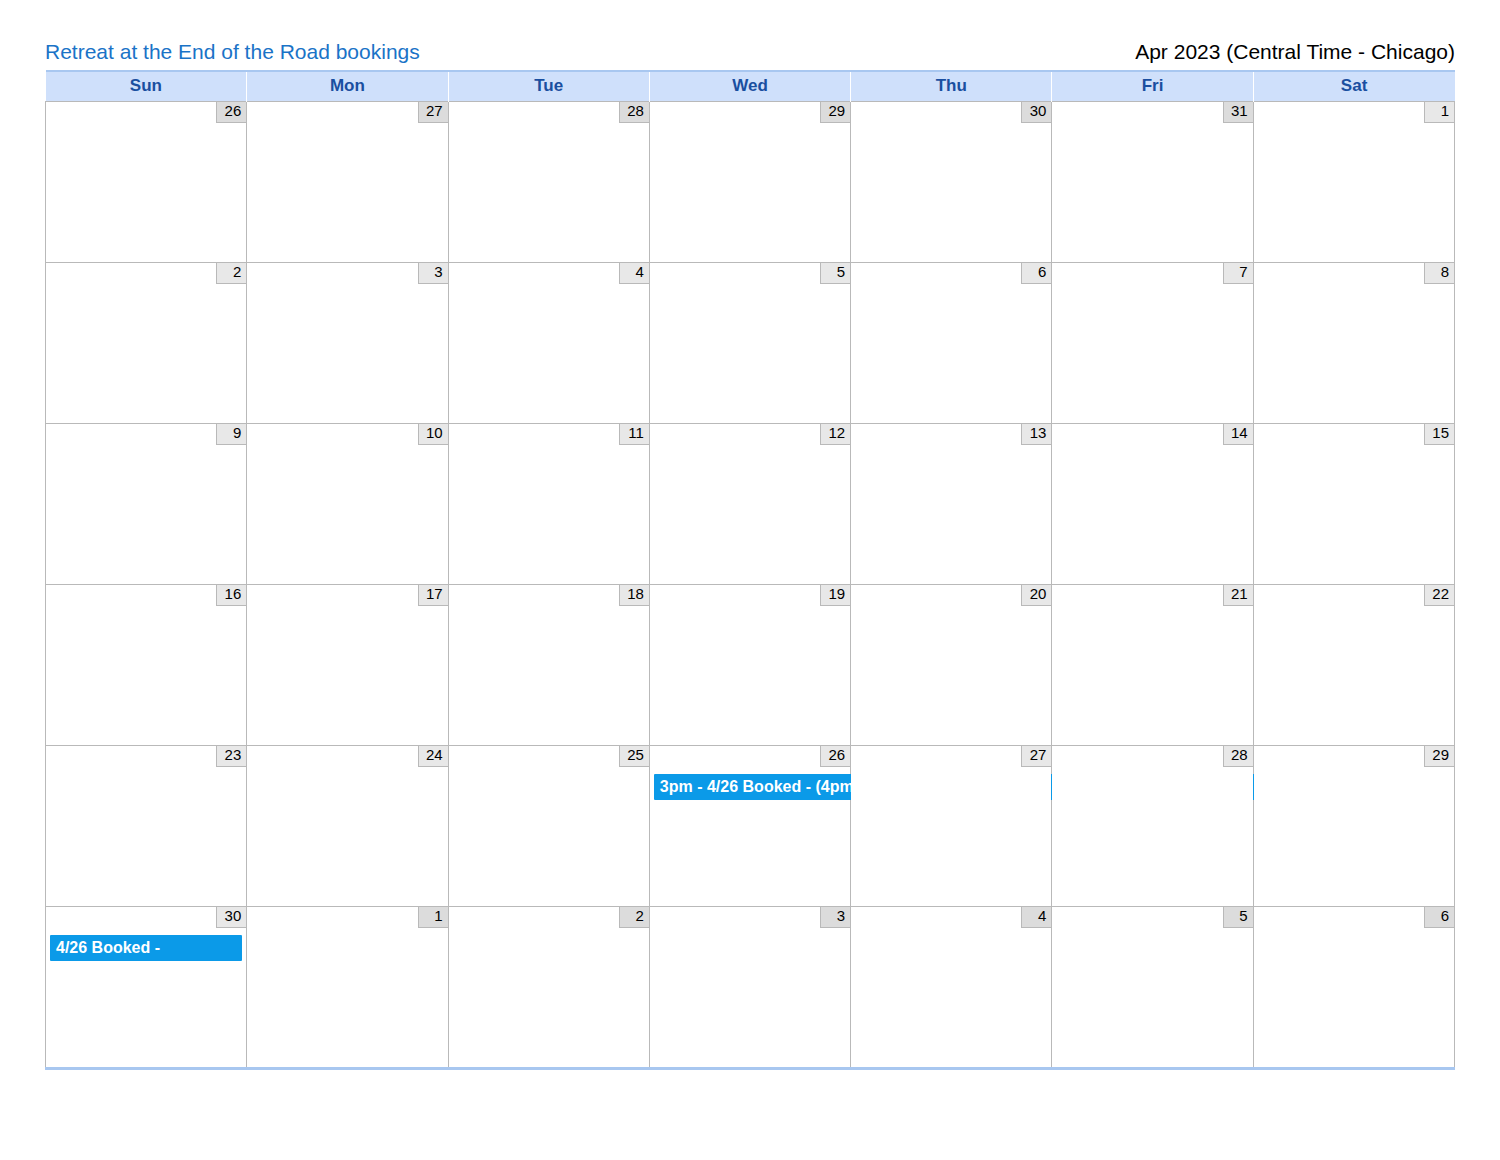Retreat at the End of the Road bookings
Apr 2023 (Central Time - Chicago)
| Sun | Mon | Tue | Wed | Thu | Fri | Sat |
| --- | --- | --- | --- | --- | --- | --- |
| 26 | 27 | 28 | 29 | 30 | 31 | 1 |
| 2 | 3 | 4 | 5 | 6 | 7 | 8 |
| 9 | 10 | 11 | 12 | 13 | 14 | 15 |
| 16 | 17 | 18 | 19 | 20 | 21 | 22 |
| 23 | 24 | 25 | 26 3pm - 4/26 Booked - (4pm) 4/30 KE | 27 | 28 | 29 |
| 30 4/26 Booked - | 1 | 2 | 3 | 4 | 5 | 6 |